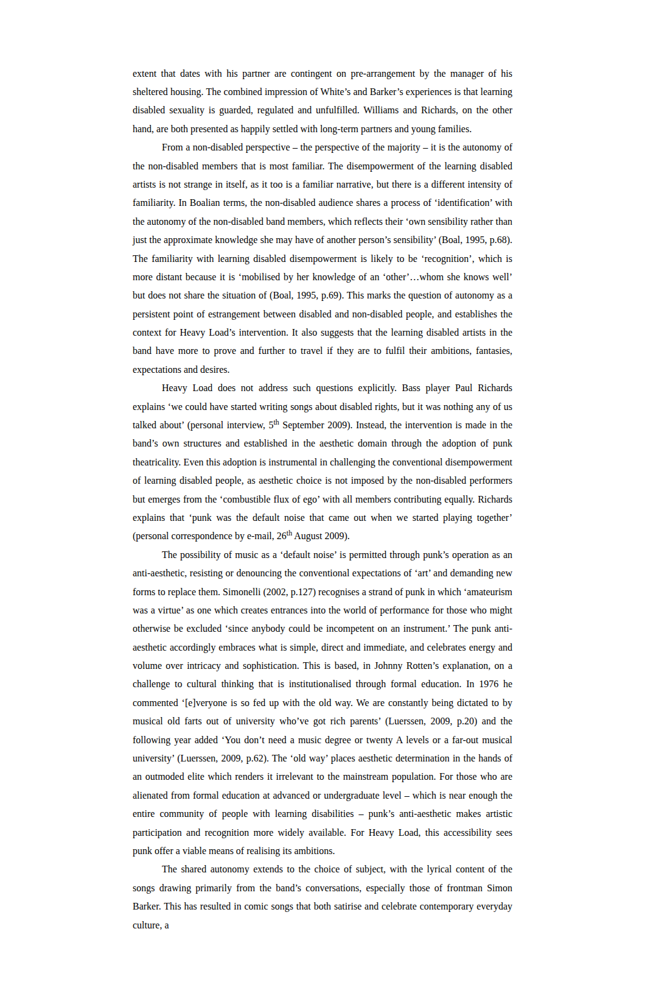extent that dates with his partner are contingent on pre-arrangement by the manager of his sheltered housing. The combined impression of White’s and Barker’s experiences is that learning disabled sexuality is guarded, regulated and unfulfilled. Williams and Richards, on the other hand, are both presented as happily settled with long-term partners and young families.
From a non-disabled perspective – the perspective of the majority – it is the autonomy of the non-disabled members that is most familiar. The disempowerment of the learning disabled artists is not strange in itself, as it too is a familiar narrative, but there is a different intensity of familiarity. In Boalian terms, the non-disabled audience shares a process of ‘identification’ with the autonomy of the non-disabled band members, which reflects their ‘own sensibility rather than just the approximate knowledge she may have of another person’s sensibility’ (Boal, 1995, p.68). The familiarity with learning disabled disempowerment is likely to be ‘recognition’, which is more distant because it is ‘mobilised by her knowledge of an ‘other’…whom she knows well’ but does not share the situation of (Boal, 1995, p.69). This marks the question of autonomy as a persistent point of estrangement between disabled and non-disabled people, and establishes the context for Heavy Load’s intervention. It also suggests that the learning disabled artists in the band have more to prove and further to travel if they are to fulfil their ambitions, fantasies, expectations and desires.
Heavy Load does not address such questions explicitly. Bass player Paul Richards explains ‘we could have started writing songs about disabled rights, but it was nothing any of us talked about’ (personal interview, 5th September 2009). Instead, the intervention is made in the band’s own structures and established in the aesthetic domain through the adoption of punk theatricality. Even this adoption is instrumental in challenging the conventional disempowerment of learning disabled people, as aesthetic choice is not imposed by the non-disabled performers but emerges from the ‘combustible flux of ego’ with all members contributing equally. Richards explains that ‘punk was the default noise that came out when we started playing together’ (personal correspondence by e-mail, 26th August 2009).
The possibility of music as a ‘default noise’ is permitted through punk’s operation as an anti-aesthetic, resisting or denouncing the conventional expectations of ‘art’ and demanding new forms to replace them. Simonelli (2002, p.127) recognises a strand of punk in which ‘amateurism was a virtue’ as one which creates entrances into the world of performance for those who might otherwise be excluded ‘since anybody could be incompetent on an instrument.’ The punk anti-aesthetic accordingly embraces what is simple, direct and immediate, and celebrates energy and volume over intricacy and sophistication. This is based, in Johnny Rotten’s explanation, on a challenge to cultural thinking that is institutionalised through formal education. In 1976 he commented ‘[e]veryone is so fed up with the old way. We are constantly being dictated to by musical old farts out of university who’ve got rich parents’ (Luerssen, 2009, p.20) and the following year added ‘You don’t need a music degree or twenty A levels or a far-out musical university’ (Luerssen, 2009, p.62). The ‘old way’ places aesthetic determination in the hands of an outmoded elite which renders it irrelevant to the mainstream population. For those who are alienated from formal education at advanced or undergraduate level – which is near enough the entire community of people with learning disabilities – punk’s anti-aesthetic makes artistic participation and recognition more widely available. For Heavy Load, this accessibility sees punk offer a viable means of realising its ambitions.
The shared autonomy extends to the choice of subject, with the lyrical content of the songs drawing primarily from the band’s conversations, especially those of frontman Simon Barker. This has resulted in comic songs that both satirise and celebrate contemporary everyday culture, a